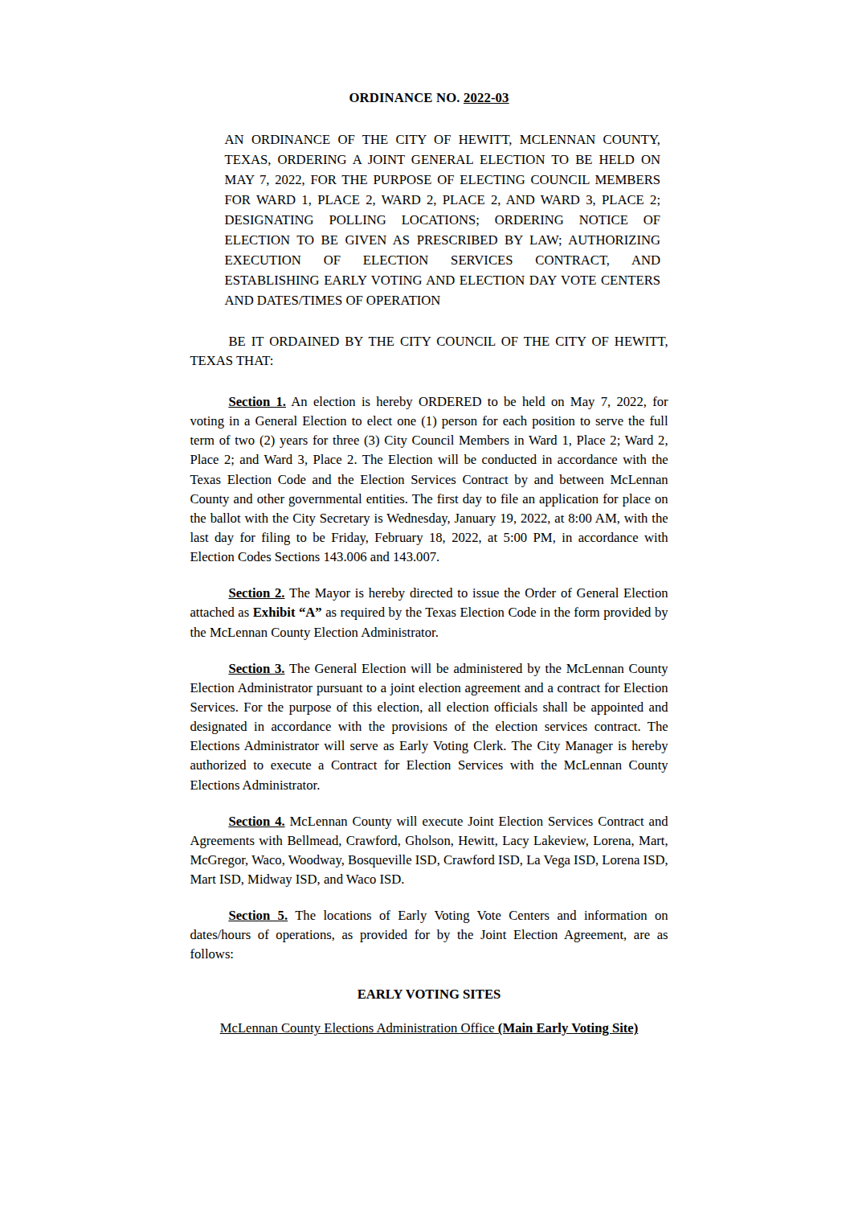ORDINANCE NO. 2022-03
An Ordinance of the City of Hewitt, McLennan County, Texas, ordering a joint general election to be held on May 7, 2022, for the purpose of electing council members for Ward 1, Place 2, Ward 2, Place 2, and Ward 3, Place 2; designating polling locations; ordering notice of election to be given as prescribed by law; authorizing execution of election services contract, and establishing early voting and election day vote centers and dates/times of operation
BE IT ORDAINED BY THE CITY COUNCIL OF THE CITY OF HEWITT, TEXAS THAT:
Section 1. An election is hereby ORDERED to be held on May 7, 2022, for voting in a General Election to elect one (1) person for each position to serve the full term of two (2) years for three (3) City Council Members in Ward 1, Place 2; Ward 2, Place 2; and Ward 3, Place 2. The Election will be conducted in accordance with the Texas Election Code and the Election Services Contract by and between McLennan County and other governmental entities. The first day to file an application for place on the ballot with the City Secretary is Wednesday, January 19, 2022, at 8:00 AM, with the last day for filing to be Friday, February 18, 2022, at 5:00 PM, in accordance with Election Codes Sections 143.006 and 143.007.
Section 2. The Mayor is hereby directed to issue the Order of General Election attached as Exhibit “A” as required by the Texas Election Code in the form provided by the McLennan County Election Administrator.
Section 3. The General Election will be administered by the McLennan County Election Administrator pursuant to a joint election agreement and a contract for Election Services. For the purpose of this election, all election officials shall be appointed and designated in accordance with the provisions of the election services contract. The Elections Administrator will serve as Early Voting Clerk. The City Manager is hereby authorized to execute a Contract for Election Services with the McLennan County Elections Administrator.
Section 4. McLennan County will execute Joint Election Services Contract and Agreements with Bellmead, Crawford, Gholson, Hewitt, Lacy Lakeview, Lorena, Mart, McGregor, Waco, Woodway, Bosqueville ISD, Crawford ISD, La Vega ISD, Lorena ISD, Mart ISD, Midway ISD, and Waco ISD.
Section 5. The locations of Early Voting Vote Centers and information on dates/hours of operations, as provided for by the Joint Election Agreement, are as follows:
EARLY VOTING SITES
McLennan County Elections Administration Office (Main Early Voting Site)